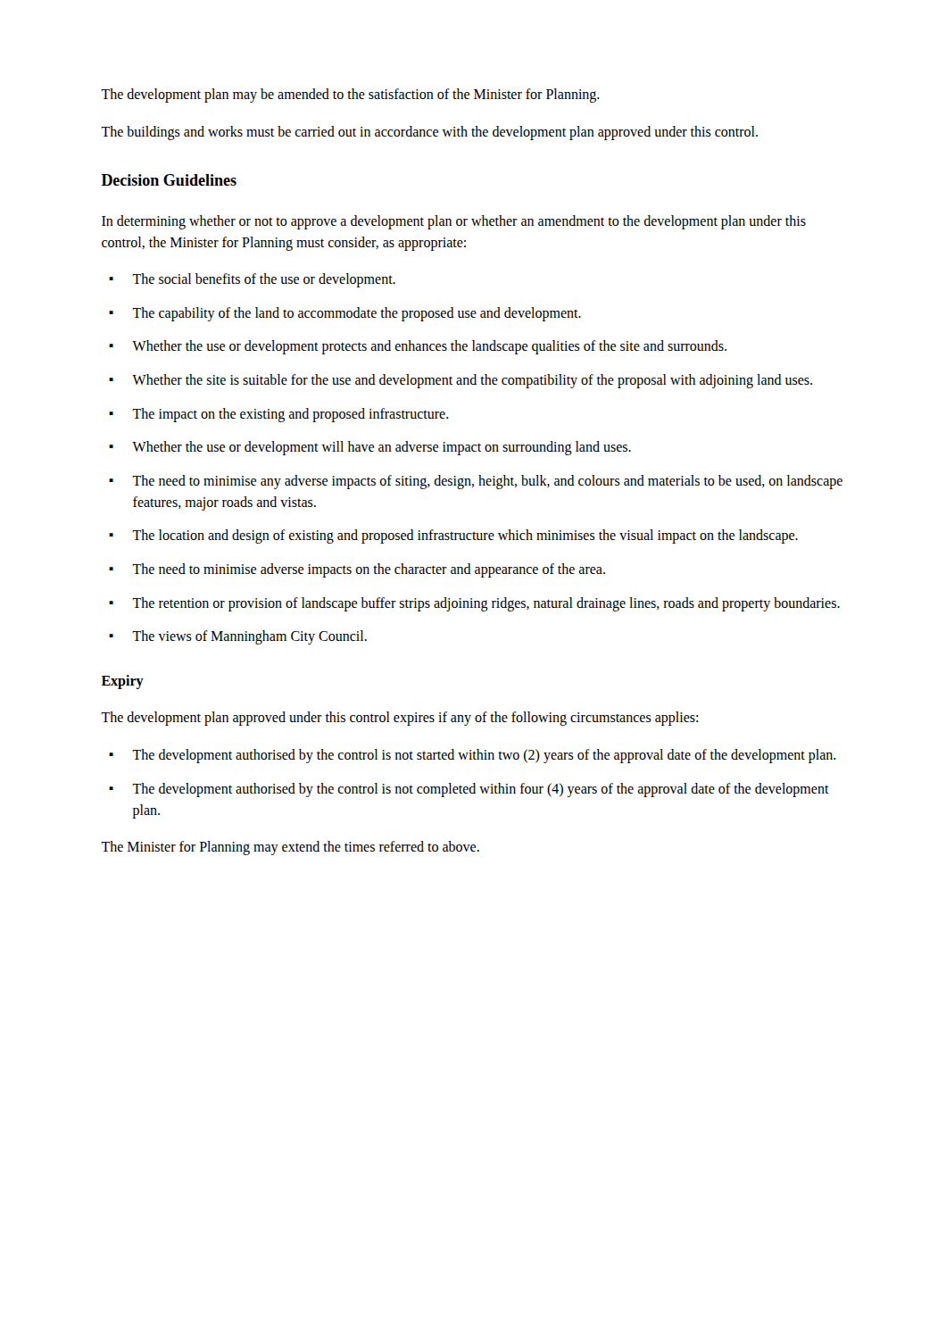The development plan may be amended to the satisfaction of the Minister for Planning.
The buildings and works must be carried out in accordance with the development plan approved under this control.
Decision Guidelines
In determining whether or not to approve a development plan or whether an amendment to the development plan under this control, the Minister for Planning must consider, as appropriate:
The social benefits of the use or development.
The capability of the land to accommodate the proposed use and development.
Whether the use or development protects and enhances the landscape qualities of the site and surrounds.
Whether the site is suitable for the use and development and the compatibility of the proposal with adjoining land uses.
The impact on the existing and proposed infrastructure.
Whether the use or development will have an adverse impact on surrounding land uses.
The need to minimise any adverse impacts of siting, design, height, bulk, and colours and materials to be used, on landscape features, major roads and vistas.
The location and design of existing and proposed infrastructure which minimises the visual impact on the landscape.
The need to minimise adverse impacts on the character and appearance of the area.
The retention or provision of landscape buffer strips adjoining ridges, natural drainage lines, roads and property boundaries.
The views of Manningham City Council.
Expiry
The development plan approved under this control expires if any of the following circumstances applies:
The development authorised by the control is not started within two (2) years of the approval date of the development plan.
The development authorised by the control is not completed within four (4) years of the approval date of the development plan.
The Minister for Planning may extend the times referred to above.